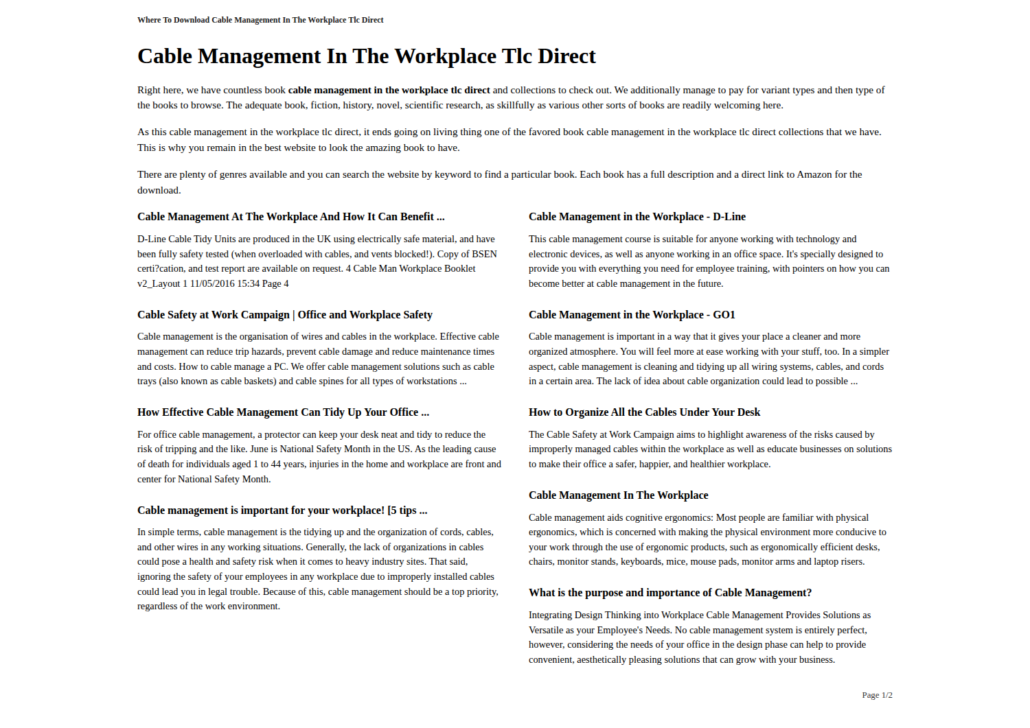Where To Download Cable Management In The Workplace Tlc Direct
Cable Management In The Workplace Tlc Direct
Right here, we have countless book cable management in the workplace tlc direct and collections to check out. We additionally manage to pay for variant types and then type of the books to browse. The adequate book, fiction, history, novel, scientific research, as skillfully as various other sorts of books are readily welcoming here.
As this cable management in the workplace tlc direct, it ends going on living thing one of the favored book cable management in the workplace tlc direct collections that we have. This is why you remain in the best website to look the amazing book to have.
There are plenty of genres available and you can search the website by keyword to find a particular book. Each book has a full description and a direct link to Amazon for the download.
Cable Management At The Workplace And How It Can Benefit ...
D-Line Cable Tidy Units are produced in the UK using electrically safe material, and have been fully safety tested (when overloaded with cables, and vents blocked!). Copy of BSEN certi?cation, and test report are available on request. 4 Cable Man Workplace Booklet v2_Layout 1 11/05/2016 15:34 Page 4
Cable Safety at Work Campaign | Office and Workplace Safety
Cable management is the organisation of wires and cables in the workplace. Effective cable management can reduce trip hazards, prevent cable damage and reduce maintenance times and costs. How to cable manage a PC. We offer cable management solutions such as cable trays (also known as cable baskets) and cable spines for all types of workstations ...
How Effective Cable Management Can Tidy Up Your Office ...
For office cable management, a protector can keep your desk neat and tidy to reduce the risk of tripping and the like. June is National Safety Month in the US. As the leading cause of death for individuals aged 1 to 44 years, injuries in the home and workplace are front and center for National Safety Month.
Cable management is important for your workplace! [5 tips ...
In simple terms, cable management is the tidying up and the organization of cords, cables, and other wires in any working situations. Generally, the lack of organizations in cables could pose a health and safety risk when it comes to heavy industry sites. That said, ignoring the safety of your employees in any workplace due to improperly installed cables could lead you in legal trouble. Because of this, cable management should be a top priority, regardless of the work environment.
Cable Management in the Workplace - D-Line
This cable management course is suitable for anyone working with technology and electronic devices, as well as anyone working in an office space. It's specially designed to provide you with everything you need for employee training, with pointers on how you can become better at cable management in the future.
Cable Management in the Workplace - GO1
Cable management is important in a way that it gives your place a cleaner and more organized atmosphere. You will feel more at ease working with your stuff, too. In a simpler aspect, cable management is cleaning and tidying up all wiring systems, cables, and cords in a certain area. The lack of idea about cable organization could lead to possible ...
How to Organize All the Cables Under Your Desk
The Cable Safety at Work Campaign aims to highlight awareness of the risks caused by improperly managed cables within the workplace as well as educate businesses on solutions to make their office a safer, happier, and healthier workplace.
Cable Management In The Workplace
Cable management aids cognitive ergonomics: Most people are familiar with physical ergonomics, which is concerned with making the physical environment more conducive to your work through the use of ergonomic products, such as ergonomically efficient desks, chairs, monitor stands, keyboards, mice, mouse pads, monitor arms and laptop risers.
What is the purpose and importance of Cable Management?
Integrating Design Thinking into Workplace Cable Management Provides Solutions as Versatile as your Employee's Needs. No cable management system is entirely perfect, however, considering the needs of your office in the design phase can help to provide convenient, aesthetically pleasing solutions that can grow with your business.
Page 1/2